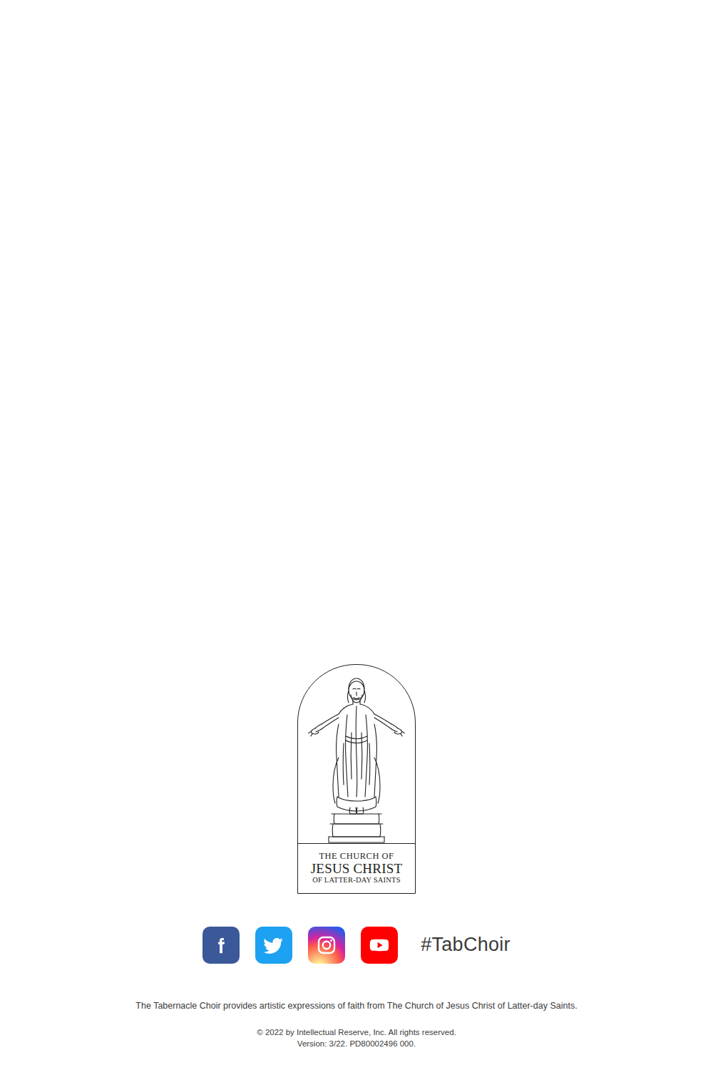THE CHURCH OF
JESUS CHRIST
OF LATTER-DAY SAINTS
#TabChoir
The Tabernacle Choir provides artistic expressions of faith from The Church of Jesus Christ of Latter-day Saints.
© 2022 by Intellectual Reserve, Inc. All rights reserved.
Version: 3/22. PD80002496 000.